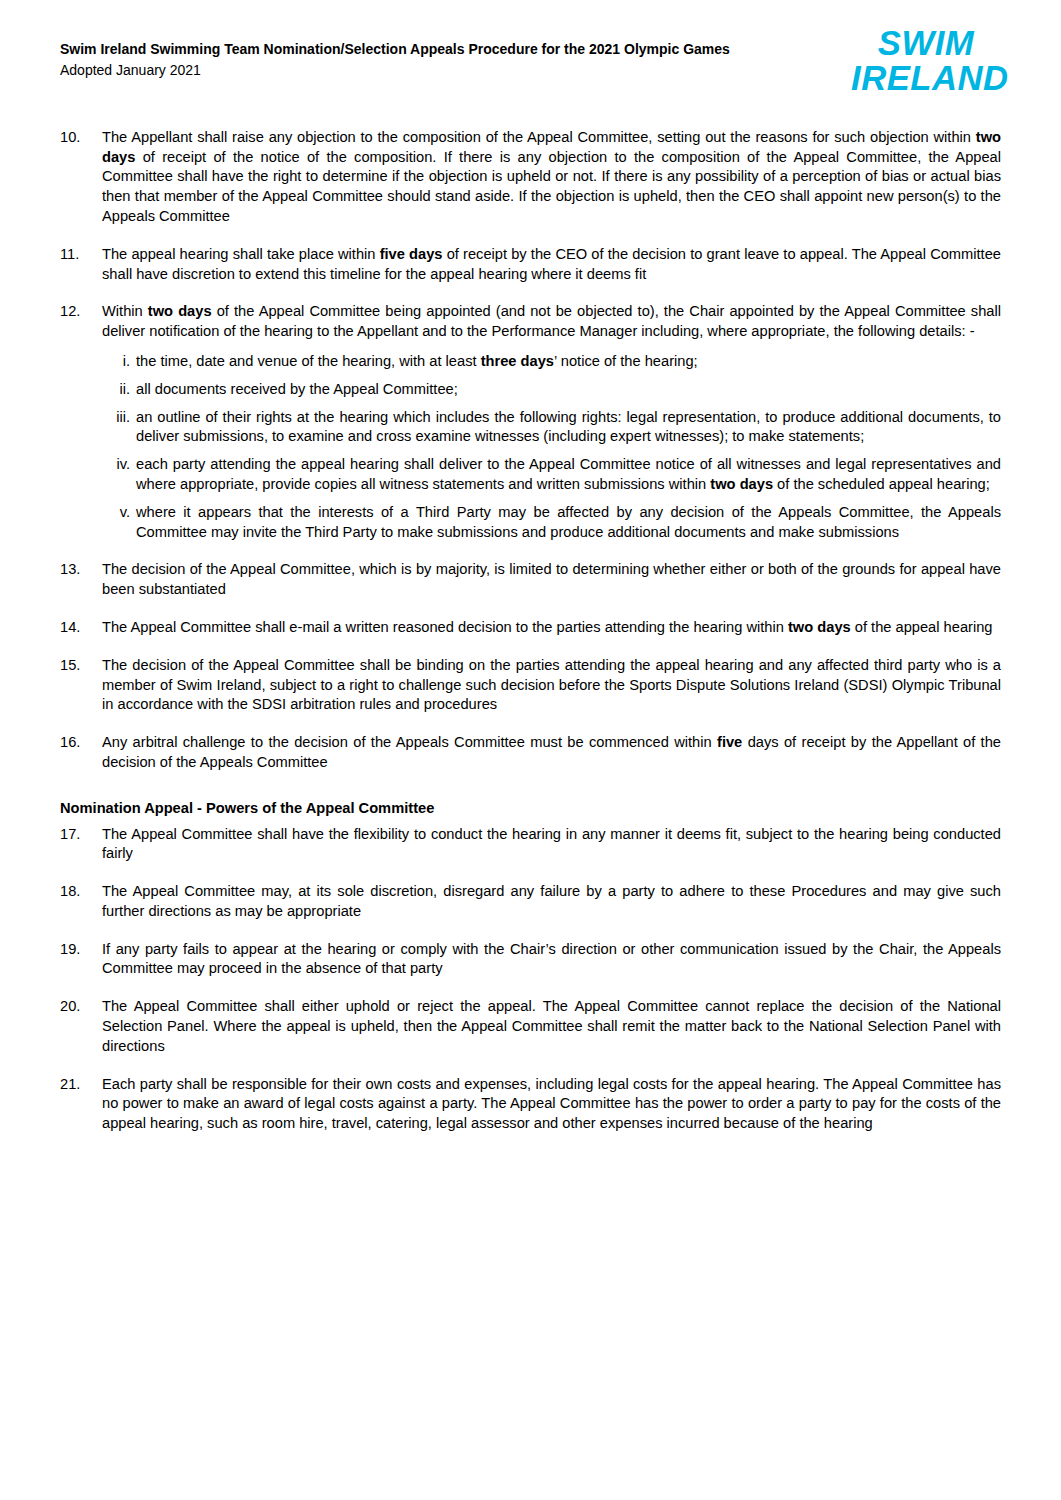Swim Ireland Swimming Team Nomination/Selection Appeals Procedure for the 2021 Olympic Games
Adopted January 2021
SWIM IRELAND
The Appellant shall raise any objection to the composition of the Appeal Committee, setting out the reasons for such objection within two days of receipt of the notice of the composition. If there is any objection to the composition of the Appeal Committee, the Appeal Committee shall have the right to determine if the objection is upheld or not. If there is any possibility of a perception of bias or actual bias then that member of the Appeal Committee should stand aside. If the objection is upheld, then the CEO shall appoint new person(s) to the Appeals Committee
The appeal hearing shall take place within five days of receipt by the CEO of the decision to grant leave to appeal. The Appeal Committee shall have discretion to extend this timeline for the appeal hearing where it deems fit
Within two days of the Appeal Committee being appointed (and not be objected to), the Chair appointed by the Appeal Committee shall deliver notification of the hearing to the Appellant and to the Performance Manager including, where appropriate, the following details: -
the time, date and venue of the hearing, with at least three days’ notice of the hearing;
all documents received by the Appeal Committee;
an outline of their rights at the hearing which includes the following rights: legal representation, to produce additional documents, to deliver submissions, to examine and cross examine witnesses (including expert witnesses); to make statements;
each party attending the appeal hearing shall deliver to the Appeal Committee notice of all witnesses and legal representatives and where appropriate, provide copies all witness statements and written submissions within two days of the scheduled appeal hearing;
where it appears that the interests of a Third Party may be affected by any decision of the Appeals Committee, the Appeals Committee may invite the Third Party to make submissions and produce additional documents and make submissions
The decision of the Appeal Committee, which is by majority, is limited to determining whether either or both of the grounds for appeal have been substantiated
The Appeal Committee shall e-mail a written reasoned decision to the parties attending the hearing within two days of the appeal hearing
The decision of the Appeal Committee shall be binding on the parties attending the appeal hearing and any affected third party who is a member of Swim Ireland, subject to a right to challenge such decision before the Sports Dispute Solutions Ireland (SDSI) Olympic Tribunal in accordance with the SDSI arbitration rules and procedures
Any arbitral challenge to the decision of the Appeals Committee must be commenced within five days of receipt by the Appellant of the decision of the Appeals Committee
Nomination Appeal - Powers of the Appeal Committee
The Appeal Committee shall have the flexibility to conduct the hearing in any manner it deems fit, subject to the hearing being conducted fairly
The Appeal Committee may, at its sole discretion, disregard any failure by a party to adhere to these Procedures and may give such further directions as may be appropriate
If any party fails to appear at the hearing or comply with the Chair’s direction or other communication issued by the Chair, the Appeals Committee may proceed in the absence of that party
The Appeal Committee shall either uphold or reject the appeal. The Appeal Committee cannot replace the decision of the National Selection Panel. Where the appeal is upheld, then the Appeal Committee shall remit the matter back to the National Selection Panel with directions
Each party shall be responsible for their own costs and expenses, including legal costs for the appeal hearing. The Appeal Committee has no power to make an award of legal costs against a party. The Appeal Committee has the power to order a party to pay for the costs of the appeal hearing, such as room hire, travel, catering, legal assessor and other expenses incurred because of the hearing